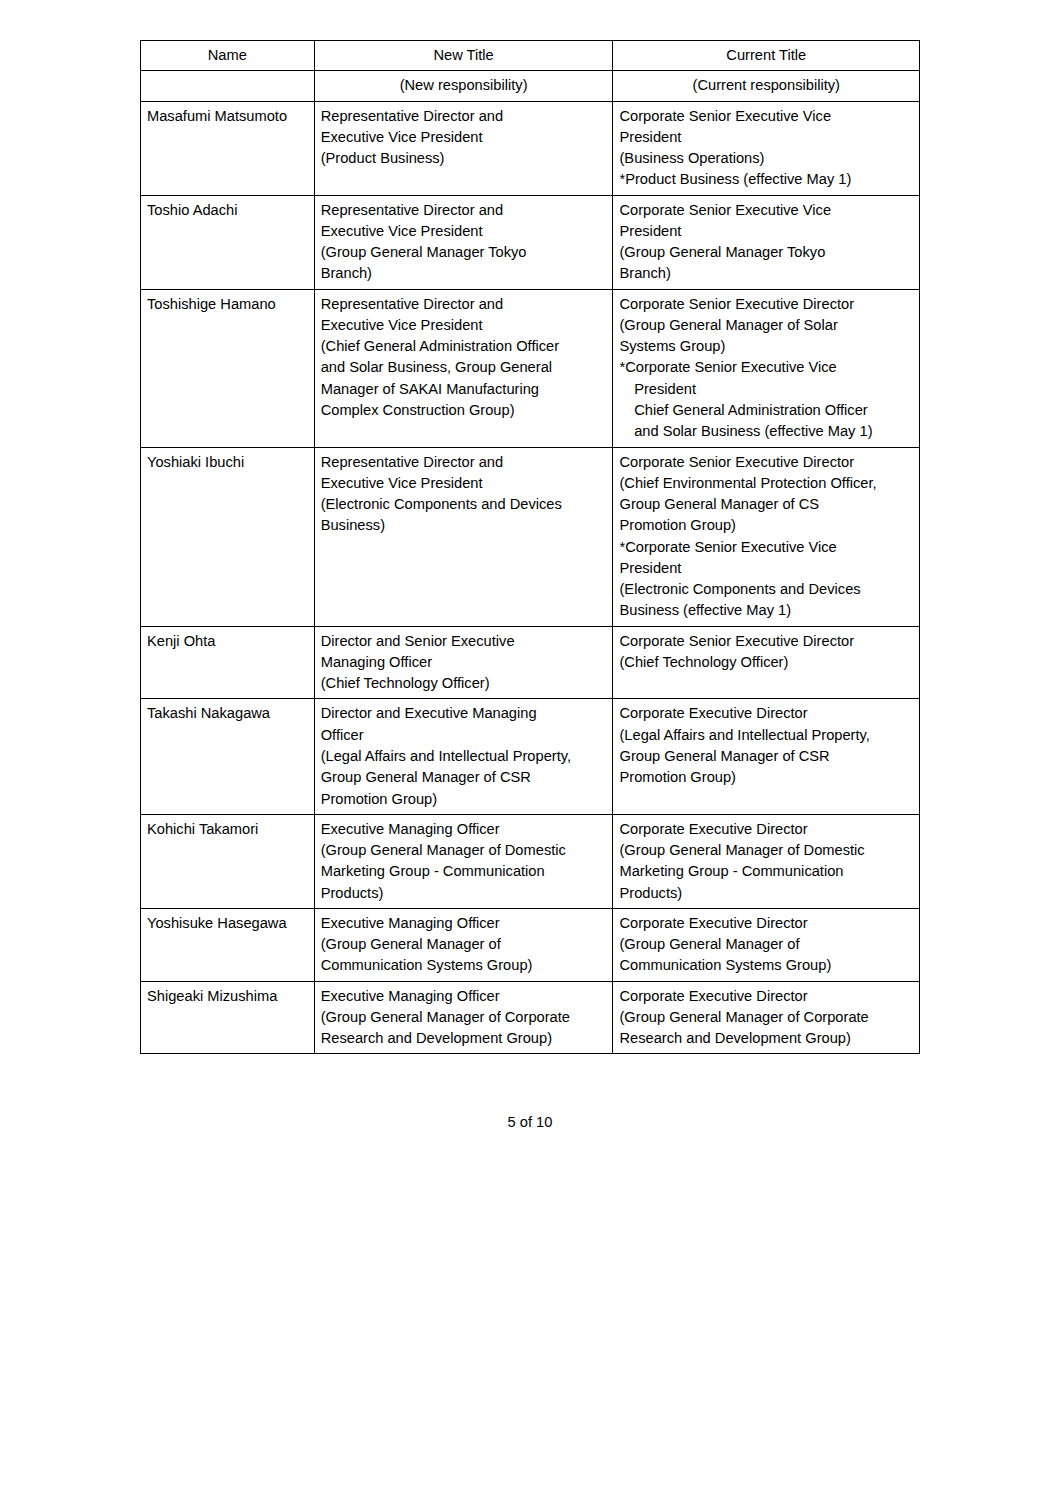| Name | New Title | Current Title |
| --- | --- | --- |
| | (New responsibility) | (Current responsibility) |
| Masafumi Matsumoto | Representative Director and Executive Vice President (Product Business) | Corporate Senior Executive Vice President (Business Operations) *Product Business (effective May 1) |
| Toshio Adachi | Representative Director and Executive Vice President (Group General Manager Tokyo Branch) | Corporate Senior Executive Vice President (Group General Manager Tokyo Branch) |
| Toshishige Hamano | Representative Director and Executive Vice President (Chief General Administration Officer and Solar Business, Group General Manager of SAKAI Manufacturing Complex Construction Group) | Corporate Senior Executive Director (Group General Manager of Solar Systems Group) *Corporate Senior Executive Vice President Chief General Administration Officer and Solar Business (effective May 1) |
| Yoshiaki Ibuchi | Representative Director and Executive Vice President (Electronic Components and Devices Business) | Corporate Senior Executive Director (Chief Environmental Protection Officer, Group General Manager of CS Promotion Group) *Corporate Senior Executive Vice President (Electronic Components and Devices Business (effective May 1) |
| Kenji Ohta | Director and Senior Executive Managing Officer (Chief Technology Officer) | Corporate Senior Executive Director (Chief Technology Officer) |
| Takashi Nakagawa | Director and Executive Managing Officer (Legal Affairs and Intellectual Property, Group General Manager of CSR Promotion Group) | Corporate Executive Director (Legal Affairs and Intellectual Property, Group General Manager of CSR Promotion Group) |
| Kohichi Takamori | Executive Managing Officer (Group General Manager of Domestic Marketing Group - Communication Products) | Corporate Executive Director (Group General Manager of Domestic Marketing Group - Communication Products) |
| Yoshisuke Hasegawa | Executive Managing Officer (Group General Manager of Communication Systems Group) | Corporate Executive Director (Group General Manager of Communication Systems Group) |
| Shigeaki Mizushima | Executive Managing Officer (Group General Manager of Corporate Research and Development Group) | Corporate Executive Director (Group General Manager of Corporate Research and Development Group) |
5 of 10